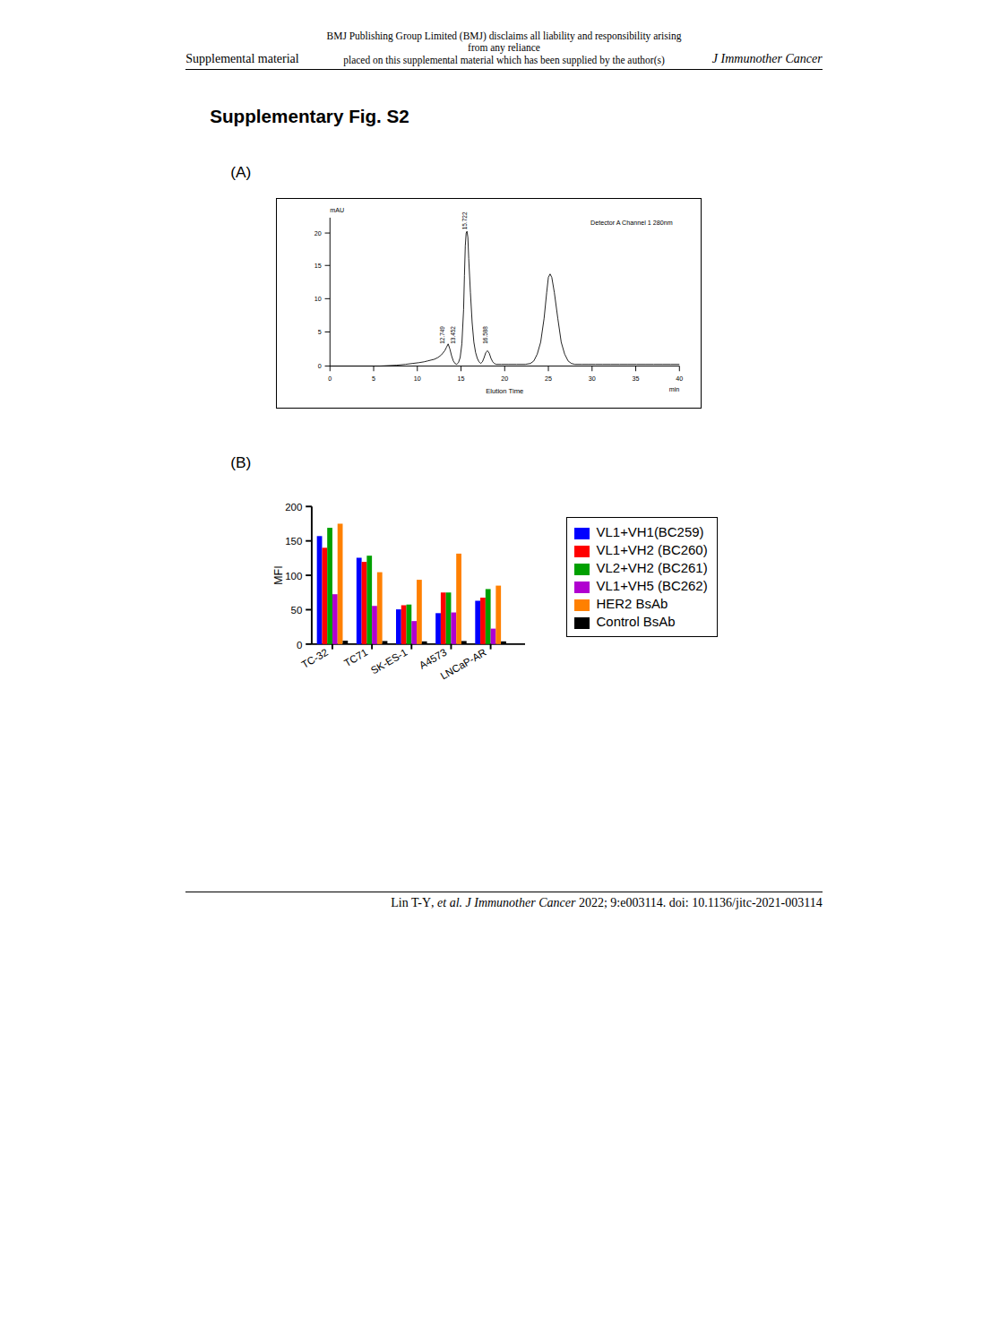Supplemental material
BMJ Publishing Group Limited (BMJ) disclaims all liability and responsibility arising from any reliance
placed on this supplemental material which has been supplied by the author(s)
J Immunother Cancer
Supplementary Fig. S2
(A)
20 15 10 5 0 mAU Detector A Channel 1 280nm 0 5 10 15 20 25 30 35 40 min Elution Time 12.749 13.452 15.722 16.588
(B)
200 150 100 50 0 MFI TC-32 TC71 SK-ES-1 A4573 LNCaP-AR
| | VL1+VH1(BC259) |
| | VL1+VH2 (BC260) |
| | VL2+VH2 (BC261) |
| | VL1+VH5 (BC262) |
| | HER2 BsAb |
| | Control BsAb |
Lin T-Y, et al. J Immunother Cancer 2022; 9:e003114. doi: 10.1136/jitc-2021-003114